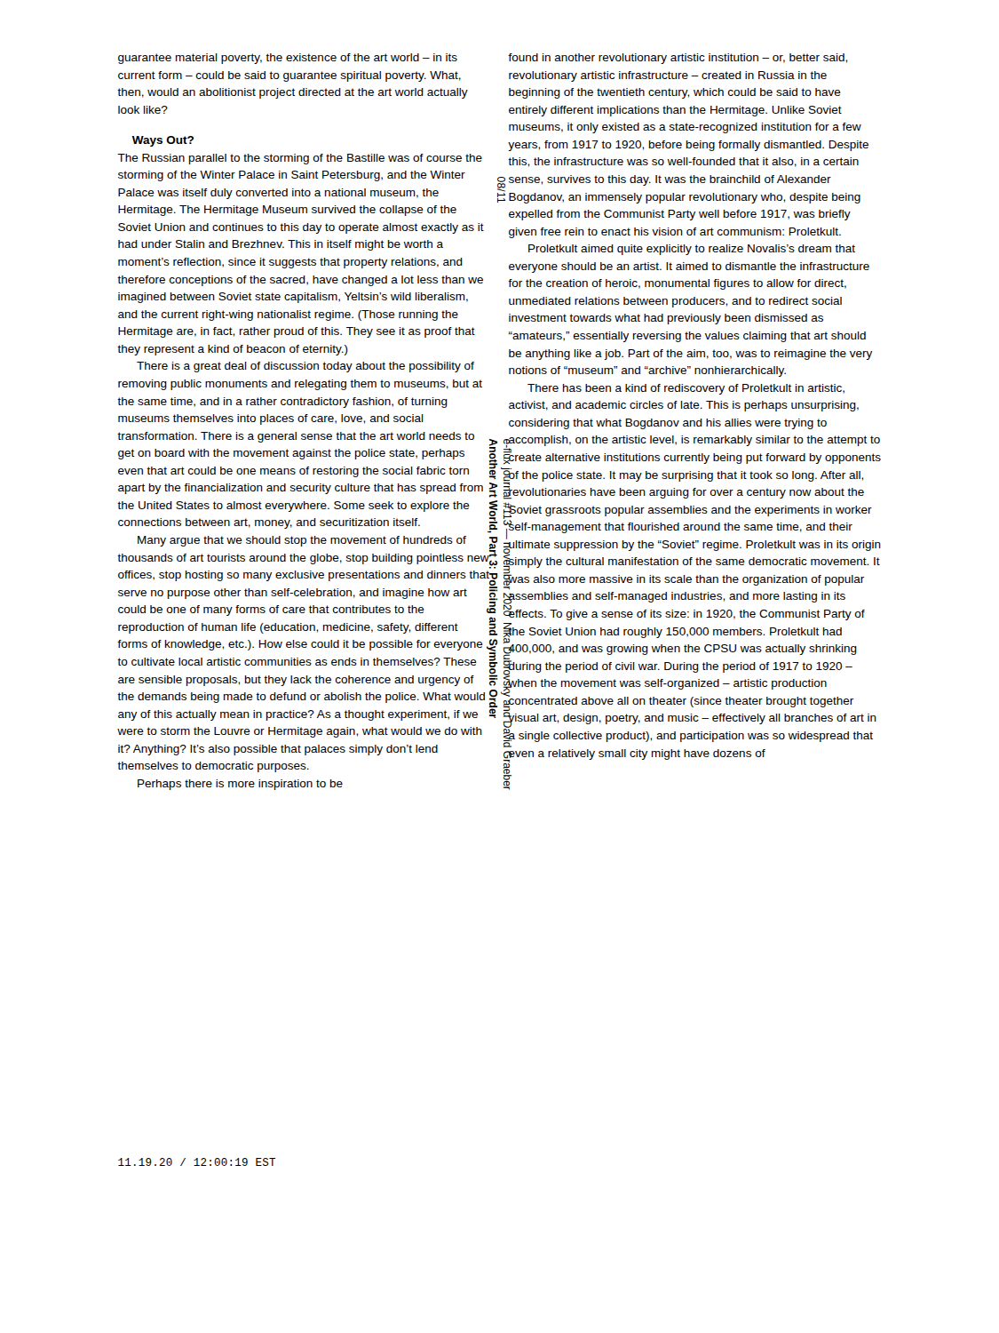guarantee material poverty, the existence of the art world – in its current form – could be said to guarantee spiritual poverty. What, then, would an abolitionist project directed at the art world actually look like?
Ways Out?
The Russian parallel to the storming of the Bastille was of course the storming of the Winter Palace in Saint Petersburg, and the Winter Palace was itself duly converted into a national museum, the Hermitage. The Hermitage Museum survived the collapse of the Soviet Union and continues to this day to operate almost exactly as it had under Stalin and Brezhnev. This in itself might be worth a moment’s reflection, since it suggests that property relations, and therefore conceptions of the sacred, have changed a lot less than we imagined between Soviet state capitalism, Yeltsin’s wild liberalism, and the current right-wing nationalist regime. (Those running the Hermitage are, in fact, rather proud of this. They see it as proof that they represent a kind of beacon of eternity.)
There is a great deal of discussion today about the possibility of removing public monuments and relegating them to museums, but at the same time, and in a rather contradictory fashion, of turning museums themselves into places of care, love, and social transformation. There is a general sense that the art world needs to get on board with the movement against the police state, perhaps even that art could be one means of restoring the social fabric torn apart by the financialization and security culture that has spread from the United States to almost everywhere. Some seek to explore the connections between art, money, and securitization itself.
Many argue that we should stop the movement of hundreds of thousands of art tourists around the globe, stop building pointless new offices, stop hosting so many exclusive presentations and dinners that serve no purpose other than self-celebration, and imagine how art could be one of many forms of care that contributes to the reproduction of human life (education, medicine, safety, different forms of knowledge, etc.). How else could it be possible for everyone to cultivate local artistic communities as ends in themselves? These are sensible proposals, but they lack the coherence and urgency of the demands being made to defund or abolish the police. What would any of this actually mean in practice? As a thought experiment, if we were to storm the Louvre or Hermitage again, what would we do with it? Anything? It’s also possible that palaces simply don’t lend themselves to democratic purposes.
Perhaps there is more inspiration to be
08/11
e-flux journal #113 — november 2020 Nika Dubrovsky and David Graeber Another Art World, Part 3: Policing and Symbolic Order
found in another revolutionary artistic institution – or, better said, revolutionary artistic infrastructure – created in Russia in the beginning of the twentieth century, which could be said to have entirely different implications than the Hermitage. Unlike Soviet museums, it only existed as a state-recognized institution for a few years, from 1917 to 1920, before being formally dismantled. Despite this, the infrastructure was so well-founded that it also, in a certain sense, survives to this day. It was the brainchild of Alexander Bogdanov, an immensely popular revolutionary who, despite being expelled from the Communist Party well before 1917, was briefly given free rein to enact his vision of art communism: Proletkult.
Proletkult aimed quite explicitly to realize Novalis’s dream that everyone should be an artist. It aimed to dismantle the infrastructure for the creation of heroic, monumental figures to allow for direct, unmediated relations between producers, and to redirect social investment towards what had previously been dismissed as “amateurs,” essentially reversing the values claiming that art should be anything like a job. Part of the aim, too, was to reimagine the very notions of “museum” and “archive” nonhierarchically.
There has been a kind of rediscovery of Proletkult in artistic, activist, and academic circles of late. This is perhaps unsurprising, considering that what Bogdanov and his allies were trying to accomplish, on the artistic level, is remarkably similar to the attempt to create alternative institutions currently being put forward by opponents of the police state. It may be surprising that it took so long. After all, revolutionaries have been arguing for over a century now about the Soviet grassroots popular assemblies and the experiments in worker self-management that flourished around the same time, and their ultimate suppression by the “Soviet” regime. Proletkult was in its origin simply the cultural manifestation of the same democratic movement. It was also more massive in its scale than the organization of popular assemblies and self-managed industries, and more lasting in its effects. To give a sense of its size: in 1920, the Communist Party of the Soviet Union had roughly 150,000 members. Proletkult had 400,000, and was growing when the CPSU was actually shrinking during the period of civil war. During the period of 1917 to 1920 – when the movement was self-organized – artistic production concentrated above all on theater (since theater brought together visual art, design, poetry, and music – effectively all branches of art in a single collective product), and participation was so widespread that even a relatively small city might have dozens of
11.19.20 / 12:00:19 EST